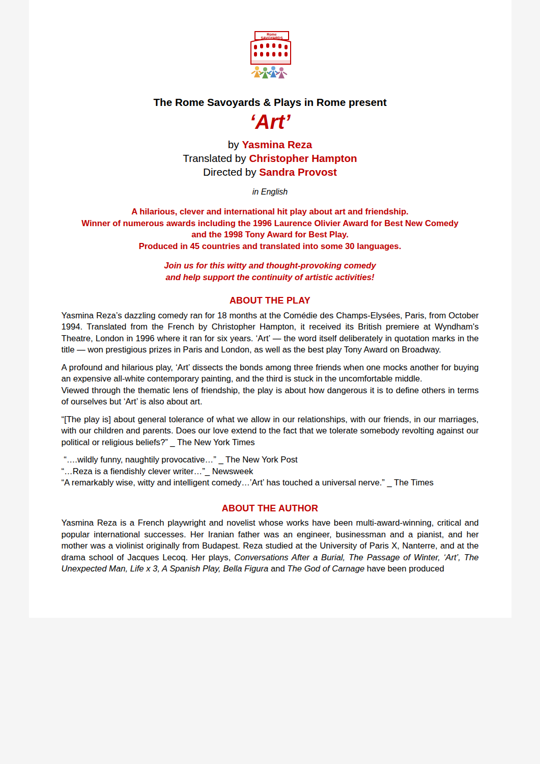Rome SAVOYARDS
The Rome Savoyards & Plays in Rome present
‘Art’
by Yasmina Reza
Translated by Christopher Hampton
Directed by Sandra Provost
in English
A hilarious, clever and international hit play about art and friendship.
Winner of numerous awards including the 1996 Laurence Olivier Award for Best New Comedy
and the 1998 Tony Award for Best Play.
Produced in 45 countries and translated into some 30 languages.
Join us for this witty and thought-provoking comedy
and help support the continuity of artistic activities!
ABOUT THE PLAY
Yasmina Reza’s dazzling comedy ran for 18 months at the Comédie des Champs-Elysées, Paris, from October 1994. Translated from the French by Christopher Hampton, it received its British premiere at Wyndham's Theatre, London in 1996 where it ran for six years. ‘Art’ — the word itself deliberately in quotation marks in the title — won prestigious prizes in Paris and London, as well as the best play Tony Award on Broadway.
A profound and hilarious play, ‘Art’ dissects the bonds among three friends when one mocks another for buying an expensive all-white contemporary painting, and the third is stuck in the uncomfortable middle.
Viewed through the thematic lens of friendship, the play is about how dangerous it is to define others in terms of ourselves but ‘Art’ is also about art.
“[The play is] about general tolerance of what we allow in our relationships, with our friends, in our marriages, with our children and parents. Does our love extend to the fact that we tolerate somebody revolting against our political or religious beliefs?” _ The New York Times
“….wildly funny, naughtily provocative…” _ The New York Post
“…Reza is a fiendishly clever writer…”_ Newsweek
“A remarkably wise, witty and intelligent comedy…’Art’ has touched a universal nerve.” _ The Times
ABOUT THE AUTHOR
Yasmina Reza is a French playwright and novelist whose works have been multi-award-winning, critical and popular international successes. Her Iranian father was an engineer, businessman and a pianist, and her mother was a violinist originally from Budapest. Reza studied at the University of Paris X, Nanterre, and at the drama school of Jacques Lecoq. Her plays, Conversations After a Burial, The Passage of Winter, ‘Art’, The Unexpected Man, Life x 3, A Spanish Play, Bella Figura and The God of Carnage have been produced